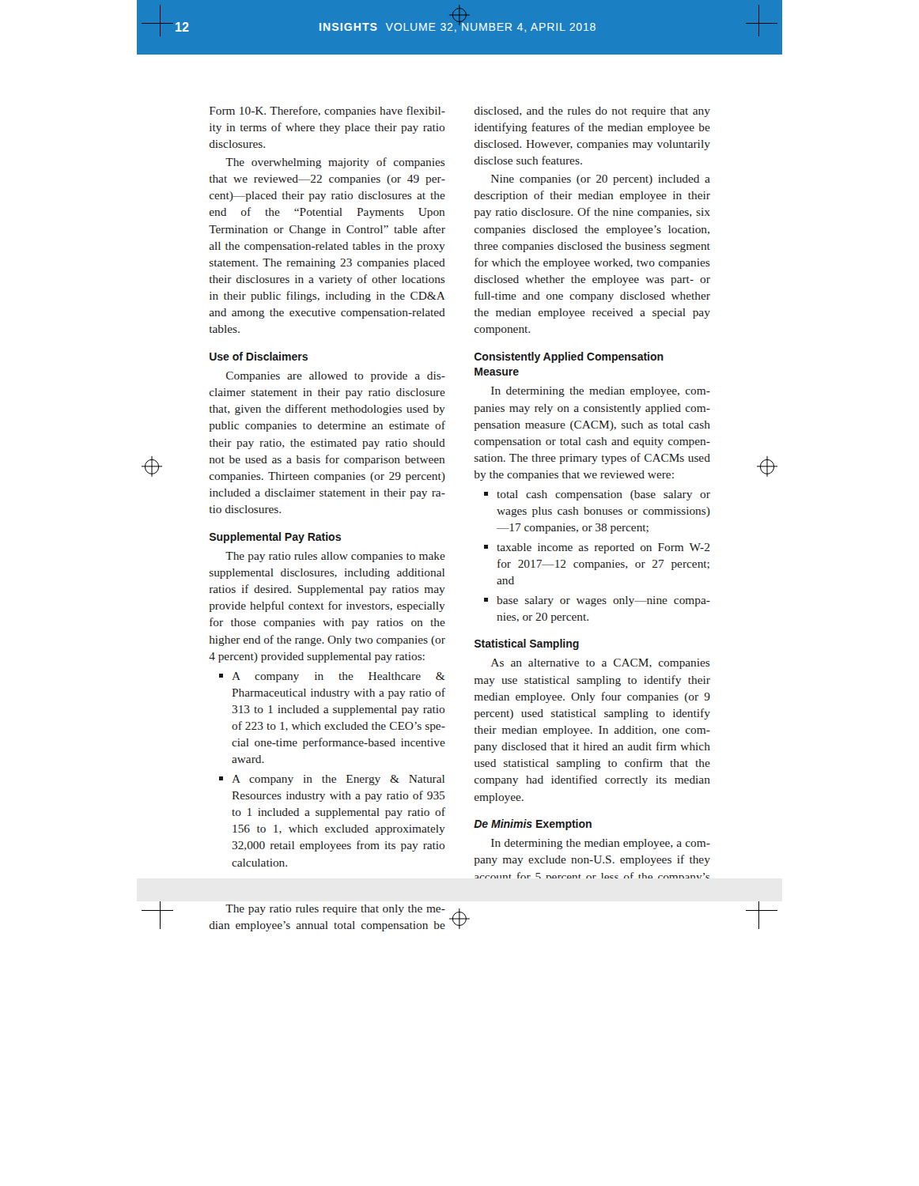12
INSIGHTS VOLUME 32, NUMBER 4, APRIL 2018
Form 10-K. Therefore, companies have flexibility in terms of where they place their pay ratio disclosures.
The overwhelming majority of companies that we reviewed—22 companies (or 49 percent)—placed their pay ratio disclosures at the end of the “Potential Payments Upon Termination or Change in Control” table after all the compensation-related tables in the proxy statement. The remaining 23 companies placed their disclosures in a variety of other locations in their public filings, including in the CD&A and among the executive compensation-related tables.
Use of Disclaimers
Companies are allowed to provide a disclaimer statement in their pay ratio disclosure that, given the different methodologies used by public companies to determine an estimate of their pay ratio, the estimated pay ratio should not be used as a basis for comparison between companies. Thirteen companies (or 29 percent) included a disclaimer statement in their pay ratio disclosures.
Supplemental Pay Ratios
The pay ratio rules allow companies to make supplemental disclosures, including additional ratios if desired. Supplemental pay ratios may provide helpful context for investors, especially for those companies with pay ratios on the higher end of the range. Only two companies (or 4 percent) provided supplemental pay ratios:
A company in the Healthcare & Pharmaceutical industry with a pay ratio of 313 to 1 included a supplemental pay ratio of 223 to 1, which excluded the CEO’s special one-time performance-based incentive award.
A company in the Energy & Natural Resources industry with a pay ratio of 935 to 1 included a supplemental pay ratio of 156 to 1, which excluded approximately 32,000 retail employees from its pay ratio calculation.
Description of Median Employee
The pay ratio rules require that only the median employee’s annual total compensation be disclosed, and the rules do not require that any identifying features of the median employee be disclosed. However, companies may voluntarily disclose such features.
Nine companies (or 20 percent) included a description of their median employee in their pay ratio disclosure. Of the nine companies, six companies disclosed the employee’s location, three companies disclosed the business segment for which the employee worked, two companies disclosed whether the employee was part- or full-time and one company disclosed whether the median employee received a special pay component.
Consistently Applied Compensation Measure
In determining the median employee, companies may rely on a consistently applied compensation measure (CACM), such as total cash compensation or total cash and equity compensation. The three primary types of CACMs used by the companies that we reviewed were:
total cash compensation (base salary or wages plus cash bonuses or commissions)—17 companies, or 38 percent;
taxable income as reported on Form W-2 for 2017—12 companies, or 27 percent; and
base salary or wages only—nine companies, or 20 percent.
Statistical Sampling
As an alternative to a CACM, companies may use statistical sampling to identify their median employee. Only four companies (or 9 percent) used statistical sampling to identify their median employee. In addition, one company disclosed that it hired an audit firm which used statistical sampling to confirm that the company had identified correctly its median employee.
De Minimis Exemption
In determining the median employee, a company may exclude non-U.S. employees if they account for 5 percent or less of the company’s total employee